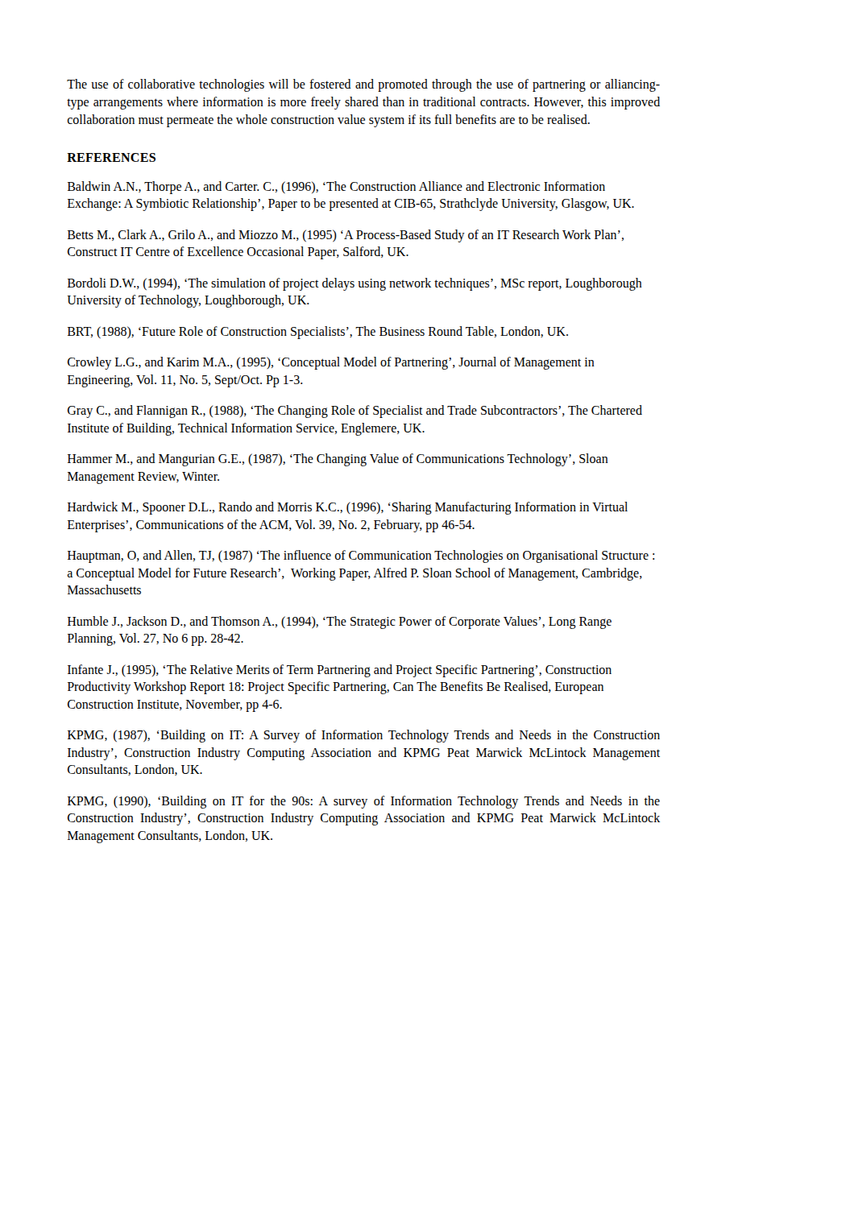The use of collaborative technologies will be fostered and promoted through the use of partnering or alliancing-type arrangements where information is more freely shared than in traditional contracts. However, this improved collaboration must permeate the whole construction value system if its full benefits are to be realised.
REFERENCES
Baldwin A.N., Thorpe A., and Carter. C., (1996), ‘The Construction Alliance and Electronic Information Exchange: A Symbiotic Relationship’, Paper to be presented at CIB-65, Strathclyde University, Glasgow, UK.
Betts M., Clark A., Grilo A., and Miozzo M., (1995) ‘A Process-Based Study of an IT Research Work Plan’, Construct IT Centre of Excellence Occasional Paper, Salford, UK.
Bordoli D.W., (1994), ‘The simulation of project delays using network techniques’, MSc report, Loughborough University of Technology, Loughborough, UK.
BRT, (1988), ‘Future Role of Construction Specialists’, The Business Round Table, London, UK.
Crowley L.G., and Karim M.A., (1995), ‘Conceptual Model of Partnering’, Journal of Management in Engineering, Vol. 11, No. 5, Sept/Oct. Pp 1-3.
Gray C., and Flannigan R., (1988), ‘The Changing Role of Specialist and Trade Subcontractors’, The Chartered Institute of Building, Technical Information Service, Englemere, UK.
Hammer M., and Mangurian G.E., (1987), ‘The Changing Value of Communications Technology’, Sloan Management Review, Winter.
Hardwick M., Spooner D.L., Rando and Morris K.C., (1996), ‘Sharing Manufacturing Information in Virtual Enterprises’, Communications of the ACM, Vol. 39, No. 2, February, pp 46-54.
Hauptman, O, and Allen, TJ, (1987) ‘The influence of Communication Technologies on Organisational Structure : a Conceptual Model for Future Research’, Working Paper, Alfred P. Sloan School of Management, Cambridge, Massachusetts
Humble J., Jackson D., and Thomson A., (1994), ‘The Strategic Power of Corporate Values’, Long Range Planning, Vol. 27, No 6 pp. 28-42.
Infante J., (1995), ‘The Relative Merits of Term Partnering and Project Specific Partnering’, Construction Productivity Workshop Report 18: Project Specific Partnering, Can The Benefits Be Realised, European Construction Institute, November, pp 4-6.
KPMG, (1987), ‘Building on IT: A Survey of Information Technology Trends and Needs in the Construction Industry’, Construction Industry Computing Association and KPMG Peat Marwick McLintock Management Consultants, London, UK.
KPMG, (1990), ‘Building on IT for the 90s: A survey of Information Technology Trends and Needs in the Construction Industry’, Construction Industry Computing Association and KPMG Peat Marwick McLintock Management Consultants, London, UK.